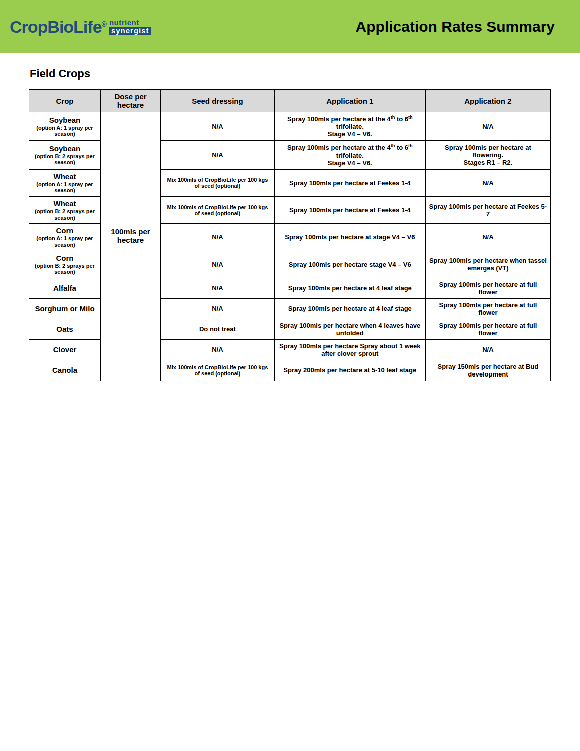Crop BioLife®
nutrient synergist
Application Rates Summary
Field Crops
| Crop | Dose per hectare | Seed dressing | Application 1 | Application 2 |
| --- | --- | --- | --- | --- |
| Soybean (option A: 1 spray per season) | 100mls per hectare | N/A | Spray 100mls per hectare at the 4 th to 6 th trifoliate. Stage V4 – V6. | N/A |
| Soybean (option B: 2 sprays per season) | N/A | Spray 100mls per hectare at the 4 th to 6 th trifoliate. Stage V4 – V6. | Spray 100mls per hectare at flowering. Stages R1 – R2. |
| Wheat (option A: 1 spray per season) | Mix 100mls of CropBioLife per 100 kgs of seed (optional) | Spray 100mls per hectare at Feekes 1-4 | N/A |
| Wheat (option B: 2 sprays per season) | Mix 100mls of CropBioLife per 100 kgs of seed (optional) | Spray 100mls per hectare at Feekes 1-4 | Spray 100mls per hectare at Feekes 5-7 |
| Corn (option A: 1 spray per season) | N/A | Spray 100mls per hectare at stage V4 – V6 | N/A |
| Corn (option B: 2 sprays per season) | N/A | Spray 100mls per hectare stage V4 – V6 | Spray 100mls per hectare when tassel emerges (VT) |
| Alfalfa | N/A | Spray 100mls per hectare at 4 leaf stage | Spray 100mls per hectare at full flower |
| Sorghum or Milo | N/A | Spray 100mls per hectare at 4 leaf stage | Spray 100mls per hectare at full flower |
| Oats | Do not treat | Spray 100mls per hectare when 4 leaves have unfolded | Spray 100mls per hectare at full flower |
| Clover | N/A | Spray 100mls per hectare Spray about 1 week after clover sprout | N/A |
| Canola | | Mix 100mls of CropBioLife per 100 kgs of seed (optional) | Spray 200mls per hectare at 5-10 leaf stage | Spray 150mls per hectare at Bud development |